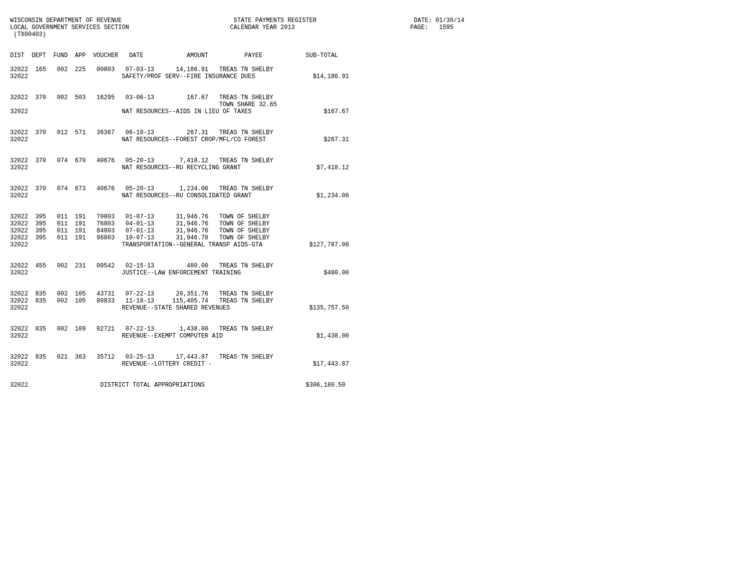WISCONSIN DEPARTMENT OF REVENUE STATE PAYMENTS REGISTER DATE: 01/30/14 LOCAL GOVERNMENT SERVICES SECTION CALENDAR YEAR 2013 PAGE: 1595 (TX00403) DIST DEPT FUND APP VOUCHER DATE AMOUNT PAYEE SUB-TOTAL 32022 165 002 225 00803 07-03-13 14,186.91 TREAS TN SHELBY 32022 SAFETY/PROF SERV--FIRE INSURANCE DUES $14,186.91 32022 370 002 503 16295 03-06-13 167.67 TREAS TN SHELBY TOWN SHARE 32.65 32022 NAT RESOURCES--AIDS IN LIEU OF TAXES $167.67 32022 370 012 571 36367 06-10-13 267.31 TREAS TN SHELBY 32022 NAT RESOURCES--FOREST CROP/MFL/CO FOREST $267.31 32022 370 074 670 40676 05-20-13 7,418.12 TREAS TN SHELBY 32022 NAT RESOURCES--RU RECYCLING GRANT $7,418.12 32022 370 074 673 40676 05-20-13 1,234.06 TREAS TN SHELBY 32022 NAT RESOURCES--RU CONSOLIDATED GRANT $1,234.06 32022 395 011 191 70803 01-07-13 31,946.76 TOWN OF SHELBY 32022 395 011 191 76803 04-01-13 31,946.76 TOWN OF SHELBY 32022 395 011 191 84803 07-01-13 31,946.76 TOWN OF SHELBY 32022 395 011 191 96803 10-07-13 31,946.78 TOWN OF SHELBY 32022 TRANSPORTATION--GENERAL TRANSP AIDS-GTA $127,787.06 32022 455 002 231 00542 02-15-13 480.00 TREAS TN SHELBY 32022 JUSTICE--LAW ENFORCEMENT TRAINING $480.00 32022 835 002 105 43731 07-22-13 20,351.76 TREAS TN SHELBY 32022 835 002 105 80833 11-18-13 115,405.74 TREAS TN SHELBY 32022 REVENUE--STATE SHARED REVENUES $135,757.50 32022 835 002 109 02721 07-22-13 1,438.00 TREAS TN SHELBY 32022 REVENUE--EXEMPT COMPUTER AID $1,438.00 32022 835 021 363 35712 03-25-13 17,443.87 TREAS TN SHELBY 32022 REVENUE--LOTTERY CREDIT - $17,443.87 32022 DISTRICT TOTAL APPROPRIATIONS $306,180.50